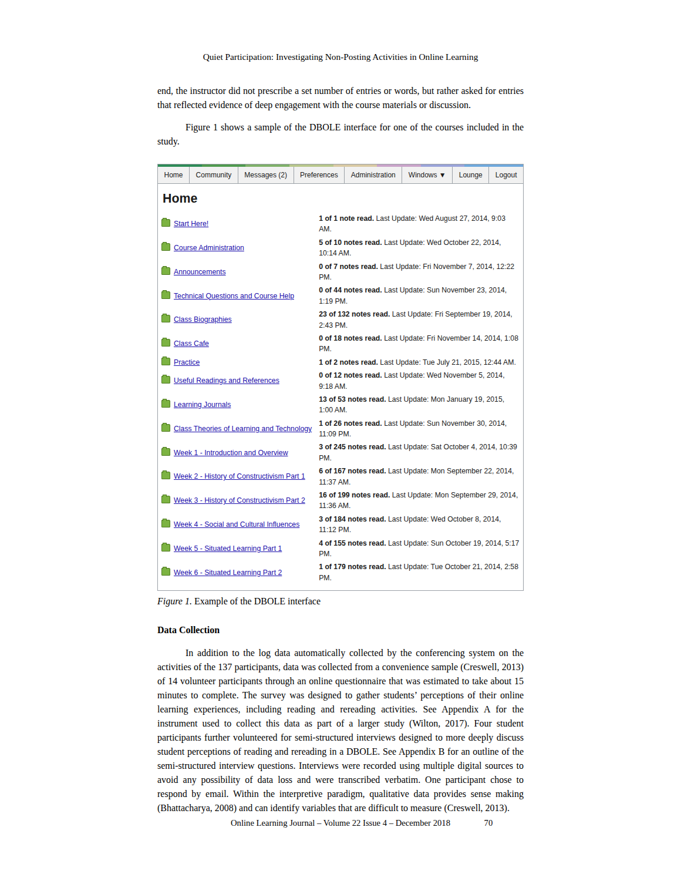Quiet Participation: Investigating Non-Posting Activities in Online Learning
end, the instructor did not prescribe a set number of entries or words, but rather asked for entries that reflected evidence of deep engagement with the course materials or discussion.
Figure 1 shows a sample of the DBOLE interface for one of the courses included in the study.
Home
Community
Messages (2)
Preferences
Administration
Windows ▼
Lounge
Logout
Home
| Start Here! | 1 of 1 note read. Last Update: Wed August 27, 2014, 9:03 AM. |
| Course Administration | 5 of 10 notes read. Last Update: Wed October 22, 2014, 10:14 AM. |
| Announcements | 0 of 7 notes read. Last Update: Fri November 7, 2014, 12:22 PM. |
| Technical Questions and Course Help | 0 of 44 notes read. Last Update: Sun November 23, 2014, 1:19 PM. |
| Class Biographies | 23 of 132 notes read. Last Update: Fri September 19, 2014, 2:43 PM. |
| Class Cafe | 0 of 18 notes read. Last Update: Fri November 14, 2014, 1:08 PM. |
| Practice | 1 of 2 notes read. Last Update: Tue July 21, 2015, 12:44 AM. |
| Useful Readings and References | 0 of 12 notes read. Last Update: Wed November 5, 2014, 9:18 AM. |
| Learning Journals | 13 of 53 notes read. Last Update: Mon January 19, 2015, 1:00 AM. |
| Class Theories of Learning and Technology | 1 of 26 notes read. Last Update: Sun November 30, 2014, 11:09 PM. |
| Week 1 - Introduction and Overview | 3 of 245 notes read. Last Update: Sat October 4, 2014, 10:39 PM. |
| Week 2 - History of Constructivism Part 1 | 6 of 167 notes read. Last Update: Mon September 22, 2014, 11:37 AM. |
| Week 3 - History of Constructivism Part 2 | 16 of 199 notes read. Last Update: Mon September 29, 2014, 11:36 AM. |
| Week 4 - Social and Cultural Influences | 3 of 184 notes read. Last Update: Wed October 8, 2014, 11:12 PM. |
| Week 5 - Situated Learning Part 1 | 4 of 155 notes read. Last Update: Sun October 19, 2014, 5:17 PM. |
| Week 6 - Situated Learning Part 2 | 1 of 179 notes read. Last Update: Tue October 21, 2014, 2:58 PM. |
Figure 1. Example of the DBOLE interface
Data Collection
In addition to the log data automatically collected by the conferencing system on the activities of the 137 participants, data was collected from a convenience sample (Creswell, 2013) of 14 volunteer participants through an online questionnaire that was estimated to take about 15 minutes to complete. The survey was designed to gather students’ perceptions of their online learning experiences, including reading and rereading activities. See Appendix A for the instrument used to collect this data as part of a larger study (Wilton, 2017). Four student participants further volunteered for semi-structured interviews designed to more deeply discuss student perceptions of reading and rereading in a DBOLE. See Appendix B for an outline of the semi-structured interview questions. Interviews were recorded using multiple digital sources to avoid any possibility of data loss and were transcribed verbatim. One participant chose to respond by email. Within the interpretive paradigm, qualitative data provides sense making (Bhattacharya, 2008) and can identify variables that are difficult to measure (Creswell, 2013).
Online Learning Journal – Volume 22 Issue 4 – December 2018
70